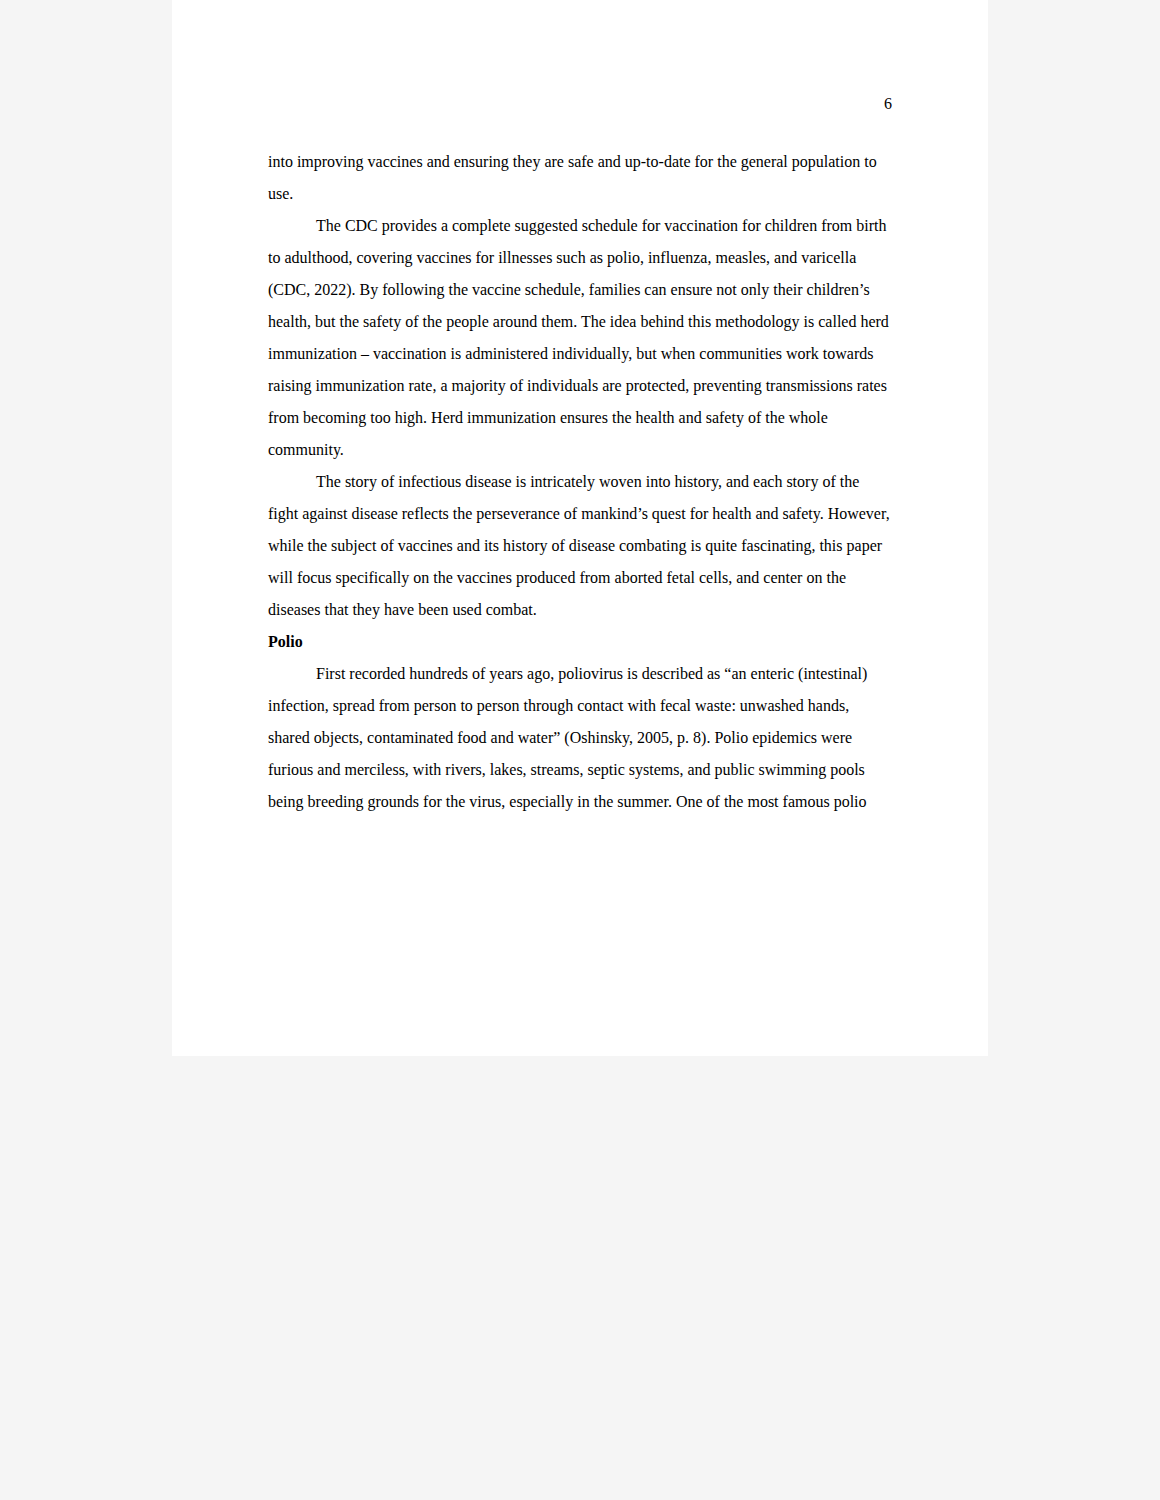6
into improving vaccines and ensuring they are safe and up-to-date for the general population to use.
The CDC provides a complete suggested schedule for vaccination for children from birth to adulthood, covering vaccines for illnesses such as polio, influenza, measles, and varicella (CDC, 2022). By following the vaccine schedule, families can ensure not only their children’s health, but the safety of the people around them. The idea behind this methodology is called herd immunization – vaccination is administered individually, but when communities work towards raising immunization rate, a majority of individuals are protected, preventing transmissions rates from becoming too high. Herd immunization ensures the health and safety of the whole community.
The story of infectious disease is intricately woven into history, and each story of the fight against disease reflects the perseverance of mankind’s quest for health and safety. However, while the subject of vaccines and its history of disease combating is quite fascinating, this paper will focus specifically on the vaccines produced from aborted fetal cells, and center on the diseases that they have been used combat.
Polio
First recorded hundreds of years ago, poliovirus is described as “an enteric (intestinal) infection, spread from person to person through contact with fecal waste: unwashed hands, shared objects, contaminated food and water” (Oshinsky, 2005, p. 8). Polio epidemics were furious and merciless, with rivers, lakes, streams, septic systems, and public swimming pools being breeding grounds for the virus, especially in the summer. One of the most famous polio